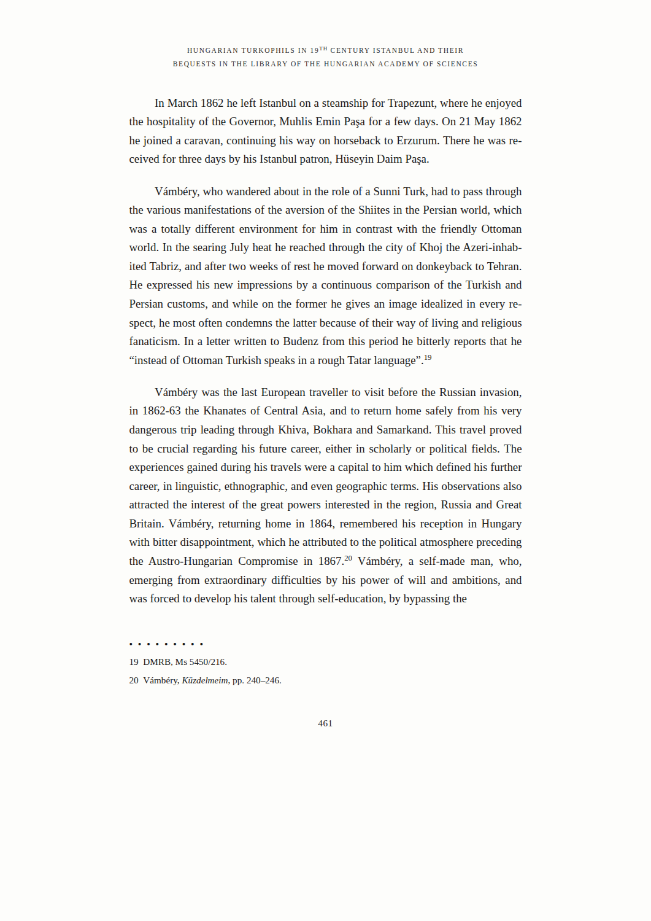Hungarian Turkophils in 19th Century Istanbul and their
Bequests in the Library of the Hungarian Academy of Sciences
In March 1862 he left Istanbul on a steamship for Trapezunt, where he enjoyed the hospitality of the Governor, Muhlis Emin Paşa for a few days. On 21 May 1862 he joined a caravan, continuing his way on horseback to Erzurum. There he was received for three days by his Istanbul patron, Hüseyin Daim Paşa.
Vámbéry, who wandered about in the role of a Sunni Turk, had to pass through the various manifestations of the aversion of the Shiites in the Persian world, which was a totally different environment for him in contrast with the friendly Ottoman world. In the searing July heat he reached through the city of Khoj the Azeri-inhabited Tabriz, and after two weeks of rest he moved forward on donkeyback to Tehran. He expressed his new impressions by a continuous comparison of the Turkish and Persian customs, and while on the former he gives an image idealized in every respect, he most often condemns the latter because of their way of living and religious fanaticism. In a letter written to Budenz from this period he bitterly reports that he “instead of Ottoman Turkish speaks in a rough Tatar language”.19
Vámbéry was the last European traveller to visit before the Russian invasion, in 1862-63 the Khanates of Central Asia, and to return home safely from his very dangerous trip leading through Khiva, Bokhara and Samarkand. This travel proved to be crucial regarding his future career, either in scholarly or political fields. The experiences gained during his travels were a capital to him which defined his further career, in linguistic, ethnographic, and even geographic terms. His observations also attracted the interest of the great powers interested in the region, Russia and Great Britain. Vámbéry, returning home in 1864, remembered his reception in Hungary with bitter disappointment, which he attributed to the political atmosphere preceding the Austro-Hungarian Compromise in 1867.20 Vámbéry, a self-made man, who, emerging from extraordinary difficulties by his power of will and ambitions, and was forced to develop his talent through self-education, by bypassing the
•••••••••
19 DMRB, Ms 5450/216.
20 Vámbéry, Küzdelmeim, pp. 240–246.
461